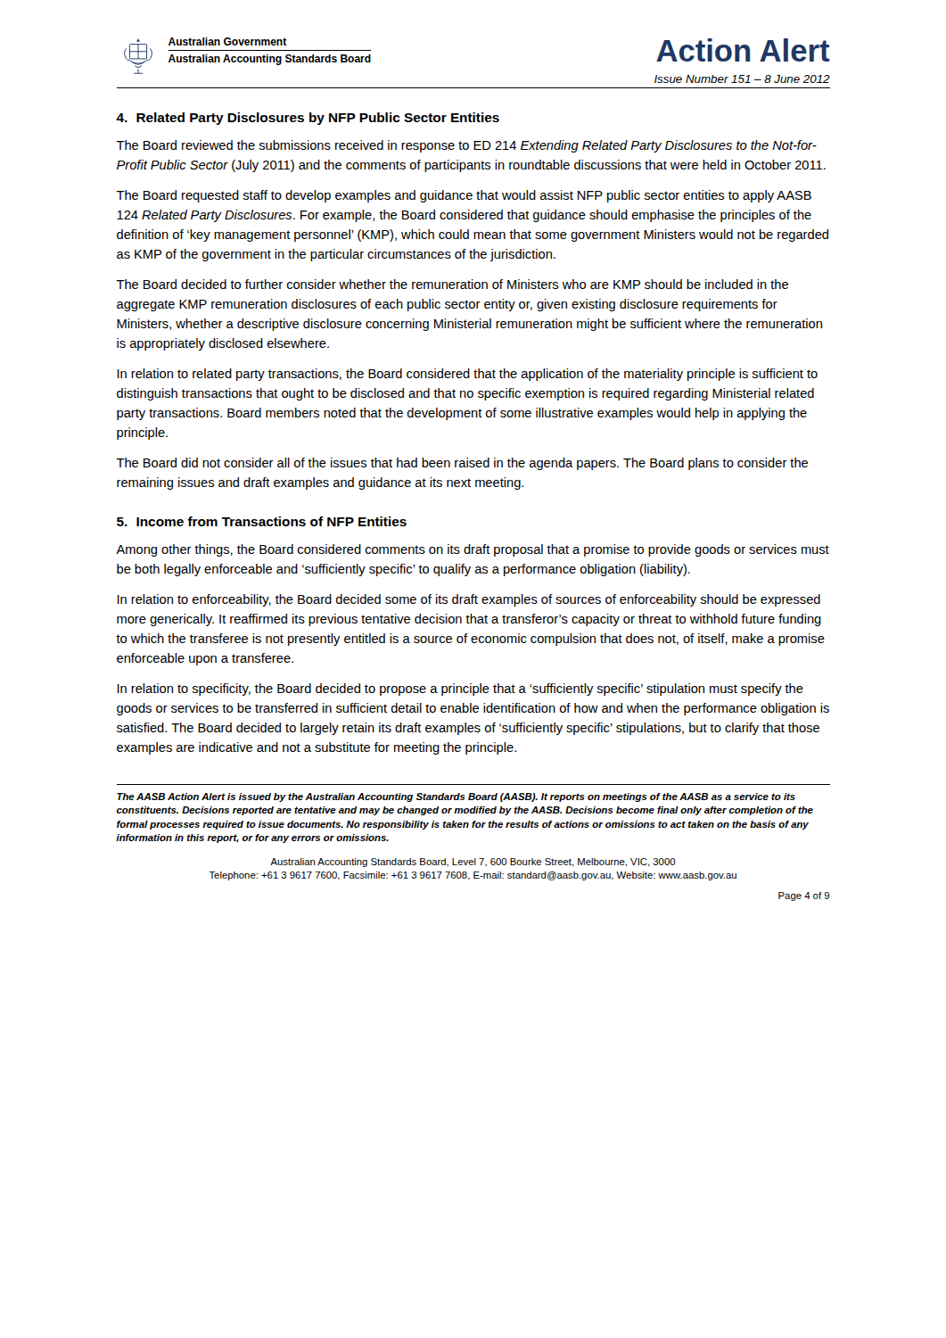Australian Government Australian Accounting Standards Board
Action Alert
Issue Number 151 – 8 June 2012
4. Related Party Disclosures by NFP Public Sector Entities
The Board reviewed the submissions received in response to ED 214 Extending Related Party Disclosures to the Not-for-Profit Public Sector (July 2011) and the comments of participants in roundtable discussions that were held in October 2011.
The Board requested staff to develop examples and guidance that would assist NFP public sector entities to apply AASB 124 Related Party Disclosures. For example, the Board considered that guidance should emphasise the principles of the definition of ‘key management personnel’ (KMP), which could mean that some government Ministers would not be regarded as KMP of the government in the particular circumstances of the jurisdiction.
The Board decided to further consider whether the remuneration of Ministers who are KMP should be included in the aggregate KMP remuneration disclosures of each public sector entity or, given existing disclosure requirements for Ministers, whether a descriptive disclosure concerning Ministerial remuneration might be sufficient where the remuneration is appropriately disclosed elsewhere.
In relation to related party transactions, the Board considered that the application of the materiality principle is sufficient to distinguish transactions that ought to be disclosed and that no specific exemption is required regarding Ministerial related party transactions. Board members noted that the development of some illustrative examples would help in applying the principle.
The Board did not consider all of the issues that had been raised in the agenda papers. The Board plans to consider the remaining issues and draft examples and guidance at its next meeting.
5. Income from Transactions of NFP Entities
Among other things, the Board considered comments on its draft proposal that a promise to provide goods or services must be both legally enforceable and ‘sufficiently specific’ to qualify as a performance obligation (liability).
In relation to enforceability, the Board decided some of its draft examples of sources of enforceability should be expressed more generically. It reaffirmed its previous tentative decision that a transferor’s capacity or threat to withhold future funding to which the transferee is not presently entitled is a source of economic compulsion that does not, of itself, make a promise enforceable upon a transferee.
In relation to specificity, the Board decided to propose a principle that a ‘sufficiently specific’ stipulation must specify the goods or services to be transferred in sufficient detail to enable identification of how and when the performance obligation is satisfied. The Board decided to largely retain its draft examples of ‘sufficiently specific’ stipulations, but to clarify that those examples are indicative and not a substitute for meeting the principle.
The AASB Action Alert is issued by the Australian Accounting Standards Board (AASB). It reports on meetings of the AASB as a service to its constituents. Decisions reported are tentative and may be changed or modified by the AASB. Decisions become final only after completion of the formal processes required to issue documents. No responsibility is taken for the results of actions or omissions to act taken on the basis of any information in this report, or for any errors or omissions.
Australian Accounting Standards Board, Level 7, 600 Bourke Street, Melbourne, VIC, 3000
Telephone: +61 3 9617 7600, Facsimile: +61 3 9617 7608, E-mail: standard@aasb.gov.au, Website: www.aasb.gov.au
Page 4 of 9